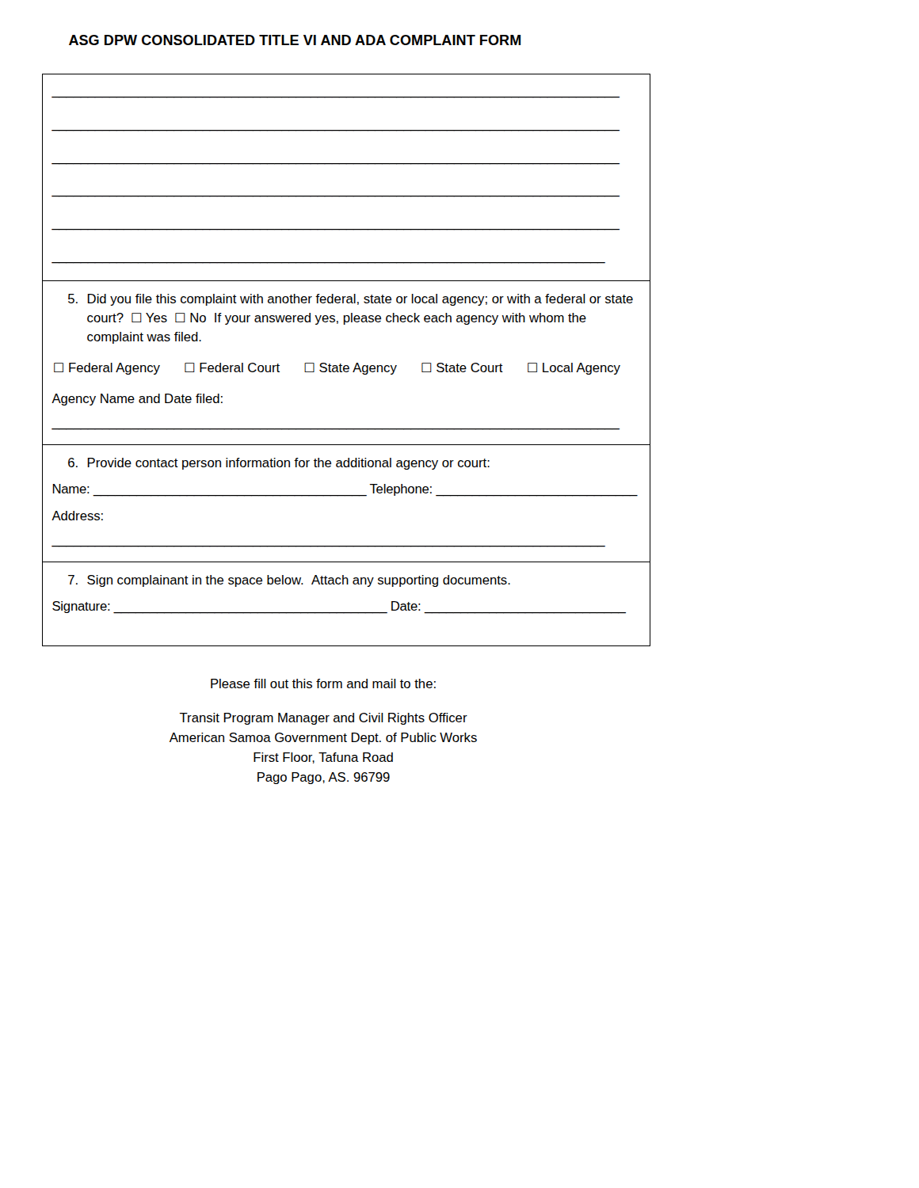ASG DPW CONSOLIDATED TITLE VI AND ADA COMPLAINT FORM
| _______________________________________________________________________________ _______________________________________________________________________________ _______________________________________________________________________________ _______________________________________________________________________________ _______________________________________________________________________________ _____________________________________________________________________________ |
| Did you file this complaint with another federal, state or local agency; or with a federal or state court? ☐ Yes ☐ No If your answered yes, please check each agency with whom the complaint was filed. ☐ Federal Agency ☐ Federal Court ☐ State Agency ☐ State Court ☐ Local Agency Agency Name and Date filed: _______________________________________________________________________________ |
| Provide contact person information for the additional agency or court: Name: ______________________________________ Telephone: ____________________________ Address: _____________________________________________________________________________ |
| Sign complainant in the space below. Attach any supporting documents. Signature: ______________________________________ Date: ____________________________ |
Please fill out this form and mail to the:
Transit Program Manager and Civil Rights Officer
American Samoa Government Dept. of Public Works
First Floor, Tafuna Road
Pago Pago, AS. 96799